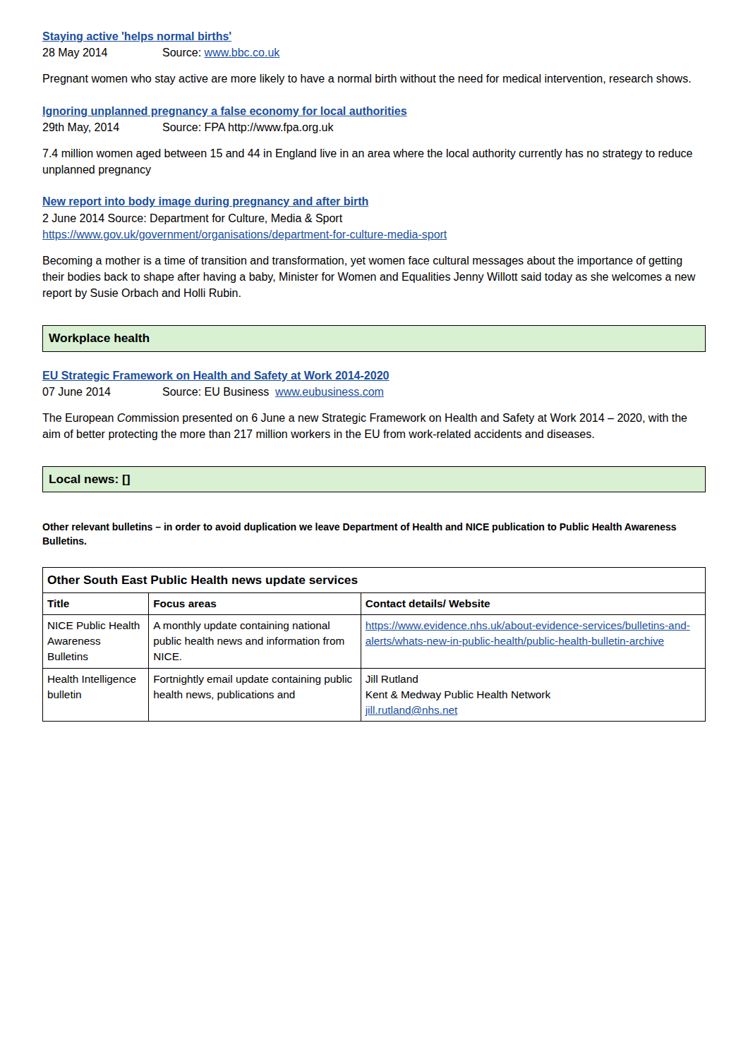Staying active 'helps normal births' 28 May 2014 Source: www.bbc.co.uk
Pregnant women who stay active are more likely to have a normal birth without the need for medical intervention, research shows.
Ignoring unplanned pregnancy a false economy for local authorities 29th May, 2014 Source: FPA http://www.fpa.org.uk
7.4 million women aged between 15 and 44 in England live in an area where the local authority currently has no strategy to reduce unplanned pregnancy
New report into body image during pregnancy and after birth 2 June 2014 Source: Department for Culture, Media & Sport
https://www.gov.uk/government/organisations/department-for-culture-media-sport
Becoming a mother is a time of transition and transformation, yet women face cultural messages about the importance of getting their bodies back to shape after having a baby, Minister for Women and Equalities Jenny Willott said today as she welcomes a new report by Susie Orbach and Holli Rubin.
Workplace health
EU Strategic Framework on Health and Safety at Work 2014-2020 07 June 2014 Source: EU Business www.eubusiness.com
The European Commission presented on 6 June a new Strategic Framework on Health and Safety at Work 2014 – 2020, with the aim of better protecting the more than 217 million workers in the EU from work-related accidents and diseases.
Local news: []
Other relevant bulletins – in order to avoid duplication we leave Department of Health and NICE publication to Public Health Awareness Bulletins.
Other South East Public Health news update services
| Title | Focus areas | Contact details/ Website |
| --- | --- | --- |
| NICE Public Health Awareness Bulletins | A monthly update containing national public health news and information from NICE. | https://www.evidence.nhs.uk/about-evidence-services/bulletins-and-alerts/whats-new-in-public-health/public-health-bulletin-archive |
| Health Intelligence bulletin | Fortnightly email update containing public health news, publications and | Jill Rutland Kent & Medway Public Health Network jill.rutland@nhs.net |